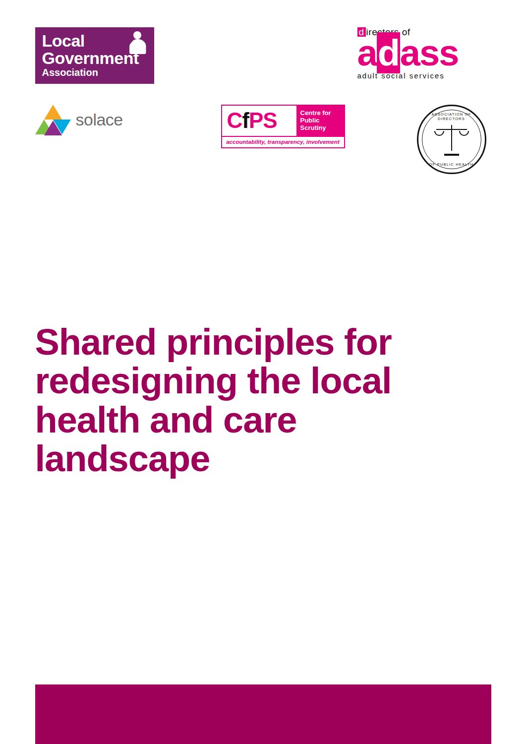Local
Government
Association
directors of
adass
adult social services
solace
Cf PS
Centre for
Public
Scrutiny
accountability, transparency, involvement
ASSOCIATION OF DIRECTORS
OF PUBLIC HEALTH
Shared principles for redesigning the local health and care landscape